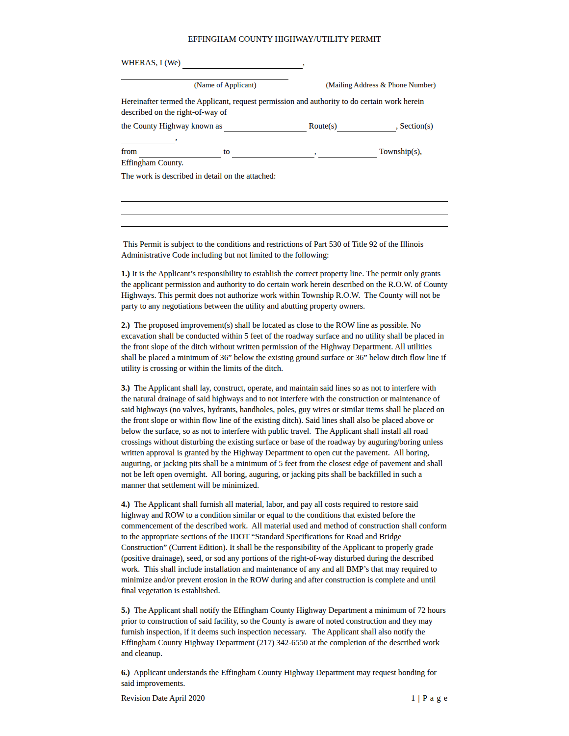EFFINGHAM COUNTY HIGHWAY/UTILITY PERMIT
WHERAS, I (We) ,
(Name of Applicant) (Mailing Address & Phone Number)
Hereinafter termed the Applicant, request permission and authority to do certain work herein described on the right-of-way of
the County Highway known as Route(s) , Section(s) ,
from to , Township(s), Effingham County.
The work is described in detail on the attached:
This Permit is subject to the conditions and restrictions of Part 530 of Title 92 of the Illinois Administrative Code including but not limited to the following:
1.) It is the Applicant’s responsibility to establish the correct property line. The permit only grants the applicant permission and authority to do certain work herein described on the R.O.W. of County Highways. This permit does not authorize work within Township R.O.W. The County will not be party to any negotiations between the utility and abutting property owners.
2.) The proposed improvement(s) shall be located as close to the ROW line as possible. No excavation shall be conducted within 5 feet of the roadway surface and no utility shall be placed in the front slope of the ditch without written permission of the Highway Department. All utilities shall be placed a minimum of 36” below the existing ground surface or 36” below ditch flow line if utility is crossing or within the limits of the ditch.
3.) The Applicant shall lay, construct, operate, and maintain said lines so as not to interfere with the natural drainage of said highways and to not interfere with the construction or maintenance of said highways (no valves, hydrants, handholes, poles, guy wires or similar items shall be placed on the front slope or within flow line of the existing ditch). Said lines shall also be placed above or below the surface, so as not to interfere with public travel. The Applicant shall install all road crossings without disturbing the existing surface or base of the roadway by auguring/boring unless written approval is granted by the Highway Department to open cut the pavement. All boring, auguring, or jacking pits shall be a minimum of 5 feet from the closest edge of pavement and shall not be left open overnight. All boring, auguring, or jacking pits shall be backfilled in such a manner that settlement will be minimized.
4.) The Applicant shall furnish all material, labor, and pay all costs required to restore said highway and ROW to a condition similar or equal to the conditions that existed before the commencement of the described work. All material used and method of construction shall conform to the appropriate sections of the IDOT “Standard Specifications for Road and Bridge Construction” (Current Edition). It shall be the responsibility of the Applicant to properly grade (positive drainage), seed, or sod any portions of the right-of-way disturbed during the described work. This shall include installation and maintenance of any and all BMP’s that may required to minimize and/or prevent erosion in the ROW during and after construction is complete and until final vegetation is established.
5.) The Applicant shall notify the Effingham County Highway Department a minimum of 72 hours prior to construction of said facility, so the County is aware of noted construction and they may furnish inspection, if it deems such inspection necessary. The Applicant shall also notify the Effingham County Highway Department (217) 342-6550 at the completion of the described work and cleanup.
6.) Applicant understands the Effingham County Highway Department may request bonding for said improvements.
Revision Date April 2020 1 | P a g e